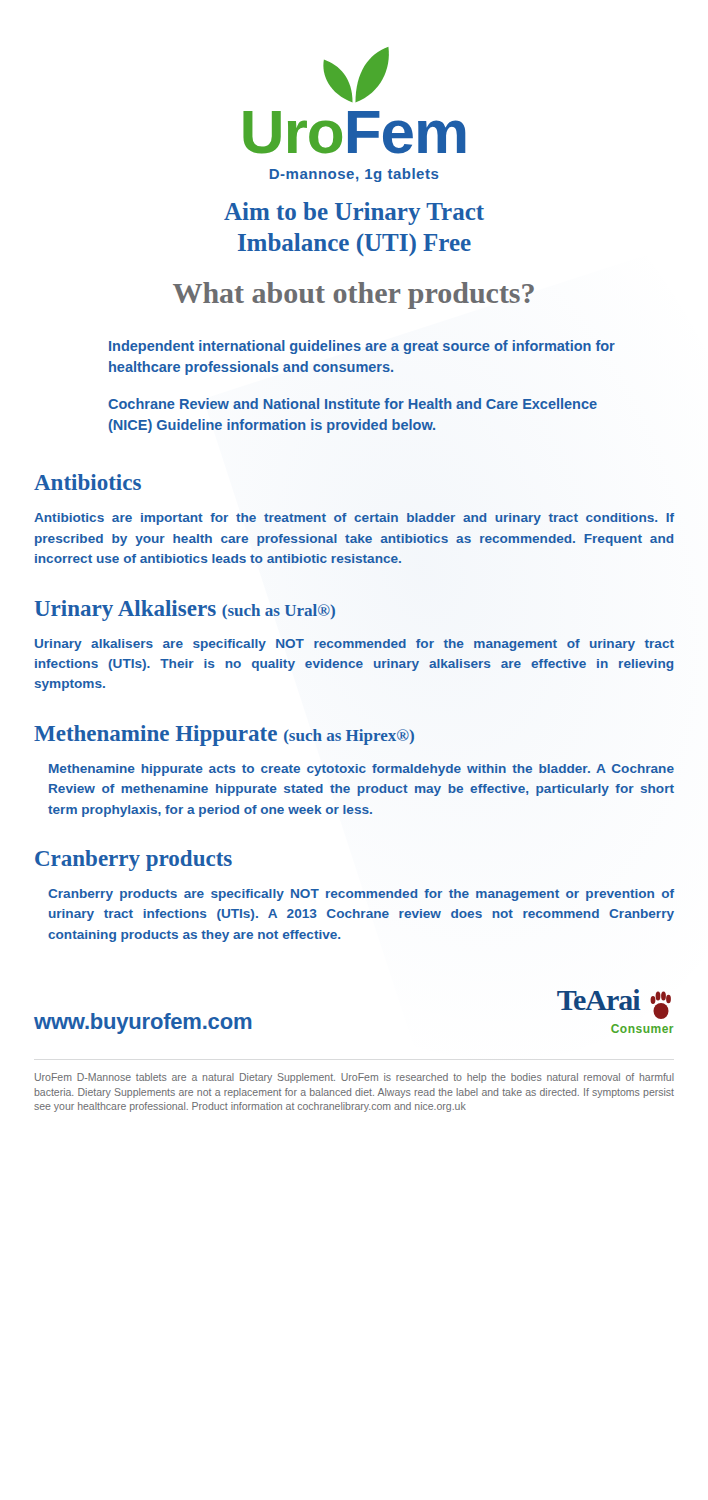Uro Fem
D-mannose, 1g tablets
Aim to be Urinary Tract
Imbalance (UTI) Free
What about other products?
Independent international guidelines are a great source of information for healthcare professionals and consumers.
Cochrane Review and National Institute for Health and Care Excellence (NICE) Guideline information is provided below.
Antibiotics
Antibiotics are important for the treatment of certain bladder and urinary tract conditions. If prescribed by your health care professional take antibiotics as recommended. Frequent and incorrect use of antibiotics leads to antibiotic resistance.
Urinary Alkalisers (such as Ural®)
Urinary alkalisers are specifically NOT recommended for the management of urinary tract infections (UTIs). Their is no quality evidence urinary alkalisers are effective in relieving symptoms.
Methenamine Hippurate (such as Hiprex®)
Methenamine hippurate acts to create cytotoxic formaldehyde within the bladder. A Cochrane Review of methenamine hippurate stated the product may be effective, particularly for short term prophylaxis, for a period of one week or less.
Cranberry products
Cranberry products are specifically NOT recommended for the management or prevention of urinary tract infections (UTIs). A 2013 Cochrane review does not recommend Cranberry containing products as they are not effective.
www.buyurofem.com
TeArai Consumer
UroFem D-Mannose tablets are a natural Dietary Supplement. UroFem is researched to help the bodies natural removal of harmful bacteria. Dietary Supplements are not a replacement for a balanced diet. Always read the label and take as directed. If symptoms persist see your healthcare professional. Product information at cochranelibrary.com and nice.org.uk